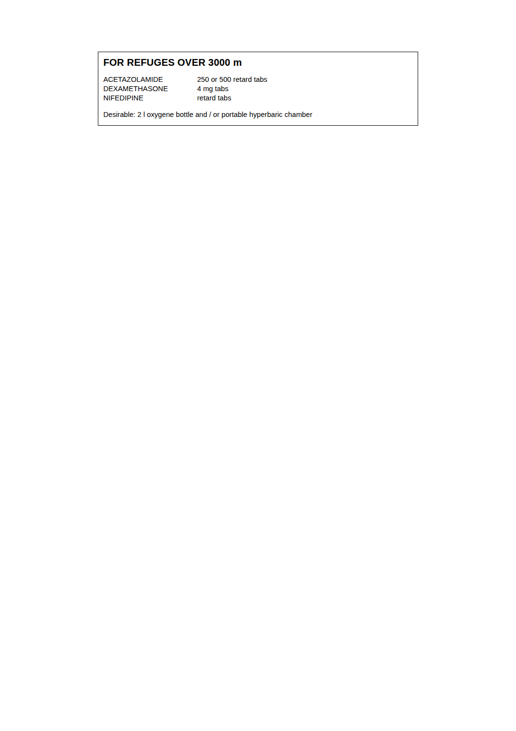FOR REFUGES OVER 3000 m
| ACETAZOLAMIDE | 250 or 500 retard tabs |
| DEXAMETHASONE | 4 mg tabs |
| NIFEDIPINE | retard tabs |
Desirable: 2 l oxygene bottle and / or portable hyperbaric chamber